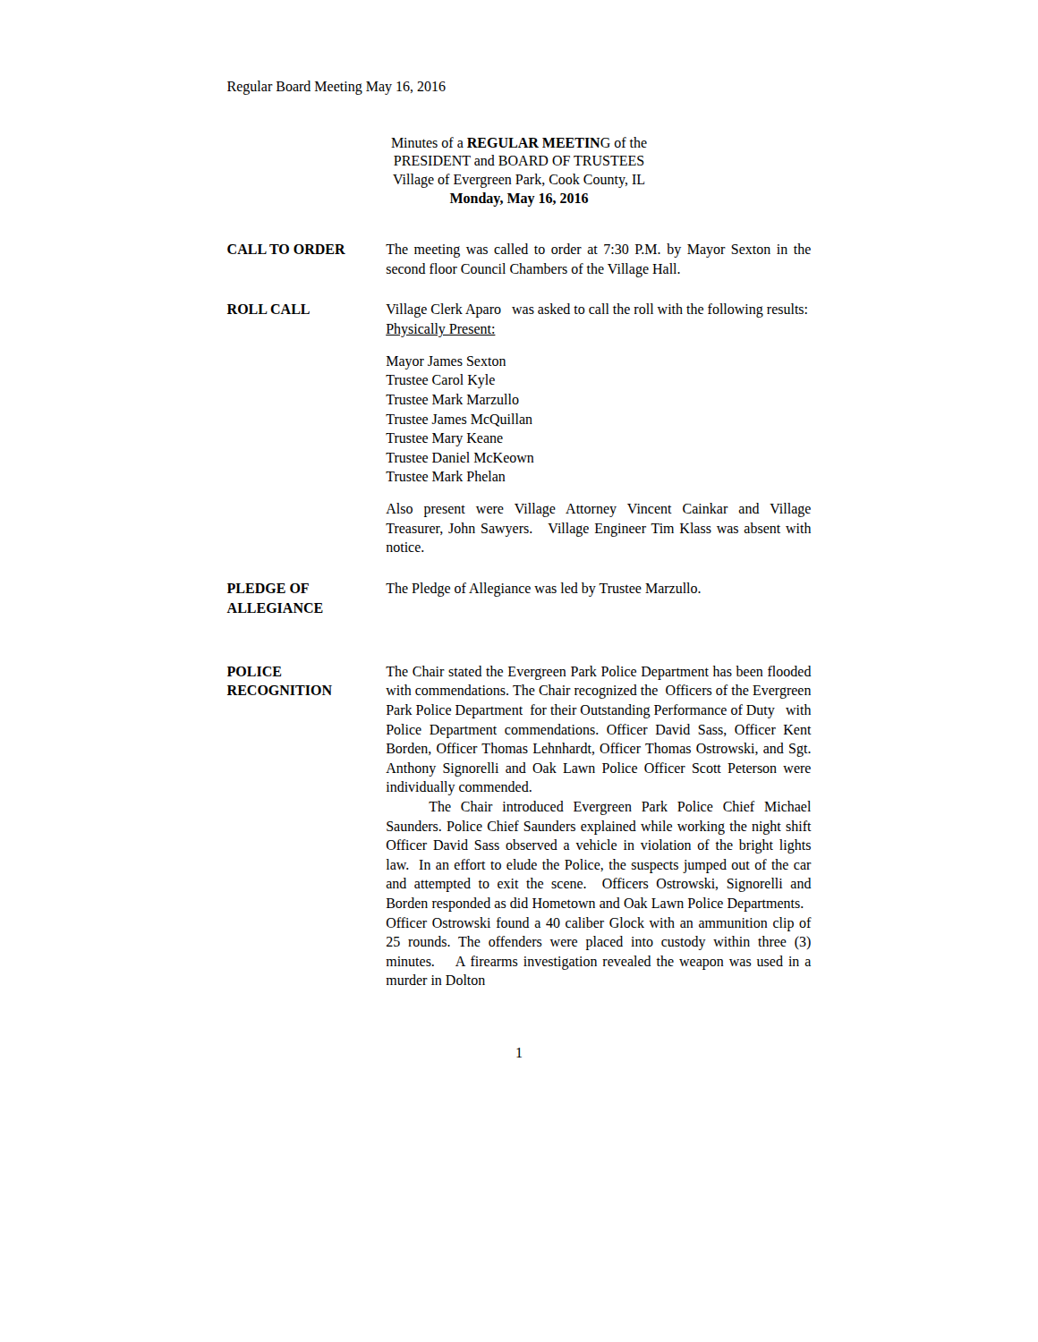Regular Board Meeting May 16, 2016
Minutes of a REGULAR MEETING of the
PRESIDENT and BOARD OF TRUSTEES
Village of Evergreen Park, Cook County, IL
Monday, May 16, 2016
| CALL TO ORDER | The meeting was called to order at 7:30 P.M. by Mayor Sexton in the second floor Council Chambers of the Village Hall. |
| ROLL CALL | Village Clerk Aparo was asked to call the roll with the following results: Physically Present: Mayor James Sexton Trustee Carol Kyle Trustee Mark Marzullo Trustee James McQuillan Trustee Mary Keane Trustee Daniel McKeown Trustee Mark Phelan Also present were Village Attorney Vincent Cainkar and Village Treasurer, John Sawyers. Village Engineer Tim Klass was absent with notice. |
| PLEDGE OF ALLEGIANCE | The Pledge of Allegiance was led by Trustee Marzullo. |
| POLICE RECOGNITION | The Chair stated the Evergreen Park Police Department has been flooded with commendations. The Chair recognized the Officers of the Evergreen Park Police Department for their Outstanding Performance of Duty with Police Department commendations. Officer David Sass, Officer Kent Borden, Officer Thomas Lehnhardt, Officer Thomas Ostrowski, and Sgt. Anthony Signorelli and Oak Lawn Police Officer Scott Peterson were individually commended. The Chair introduced Evergreen Park Police Chief Michael Saunders. Police Chief Saunders explained while working the night shift Officer David Sass observed a vehicle in violation of the bright lights law. In an effort to elude the Police, the suspects jumped out of the car and attempted to exit the scene. Officers Ostrowski, Signorelli and Borden responded as did Hometown and Oak Lawn Police Departments. Officer Ostrowski found a 40 caliber Glock with an ammunition clip of 25 rounds. The offenders were placed into custody within three (3) minutes. A firearms investigation revealed the weapon was used in a murder in Dolton |
1